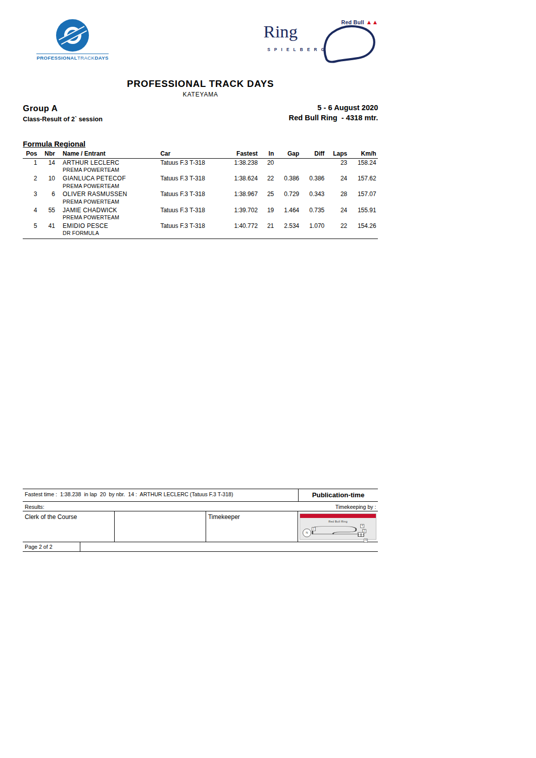PROFESSIONALTRACKDAYS
Red Bull▲▲
Ring
S P I E L B E R G
PROFESSIONAL TRACK DAYS
KATEYAMA
| Group A Class-Result of 2` session | 5 - 6 August 2020 Red Bull Ring - 4318 mtr. |
Formula Regional
| Pos | Nbr | Name / Entrant | Car | Fastest | In | Gap | Diff | Laps | Km/h |
| --- | --- | --- | --- | --- | --- | --- | --- | --- | --- |
| 1 | 14 | ARTHUR LECLERC | Tatuus F.3 T-318 | 1:38.238 | 20 | | | 23 | 158.24 |
| | | PREMA POWERTEAM | | | | | | | |
| 2 | 10 | GIANLUCA PETECOF | Tatuus F.3 T-318 | 1:38.624 | 22 | 0.386 | 0.386 | 24 | 157.62 |
| | | PREMA POWERTEAM | | | | | | | |
| 3 | 6 | OLIVER RASMUSSEN | Tatuus F.3 T-318 | 1:38.967 | 25 | 0.729 | 0.343 | 28 | 157.07 |
| | | PREMA POWERTEAM | | | | | | | |
| 4 | 55 | JAMIE CHADWICK | Tatuus F.3 T-318 | 1:39.702 | 19 | 1.464 | 0.735 | 24 | 155.91 |
| | | PREMA POWERTEAM | | | | | | | |
| 5 | 41 | EMIDIO PESCE | Tatuus F.3 T-318 | 1:40.772 | 21 | 2.534 | 1.070 | 22 | 154.26 |
| | | DR FORMULA | | | | | | | |
Fastest time : 1:38.238 in lap 20 by nbr. 14 : ARTHUR LECLERC (Tatuus F.3 T-318)
Publication-time
Results:
Timekeeping by :
Clerk of the Course
Timekeeper
Red Bull Ring
1 2 3 4
N
Page 2 of 2